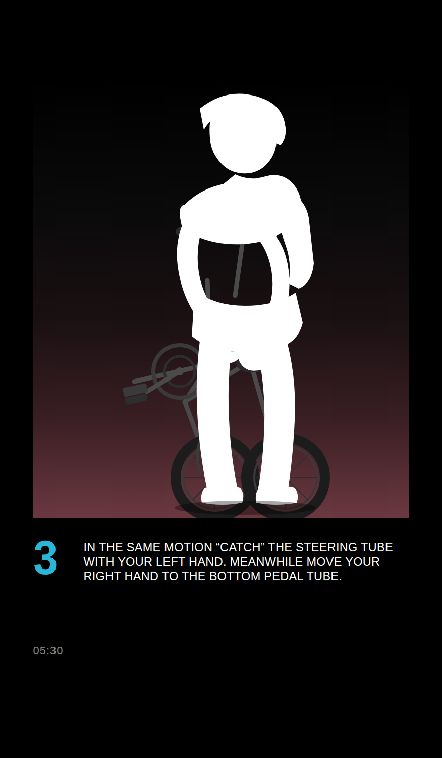3
In the same motion “catch” the steering tube with your left hand. Meanwhile move your right hand to the bottom pedal tube.
05:30